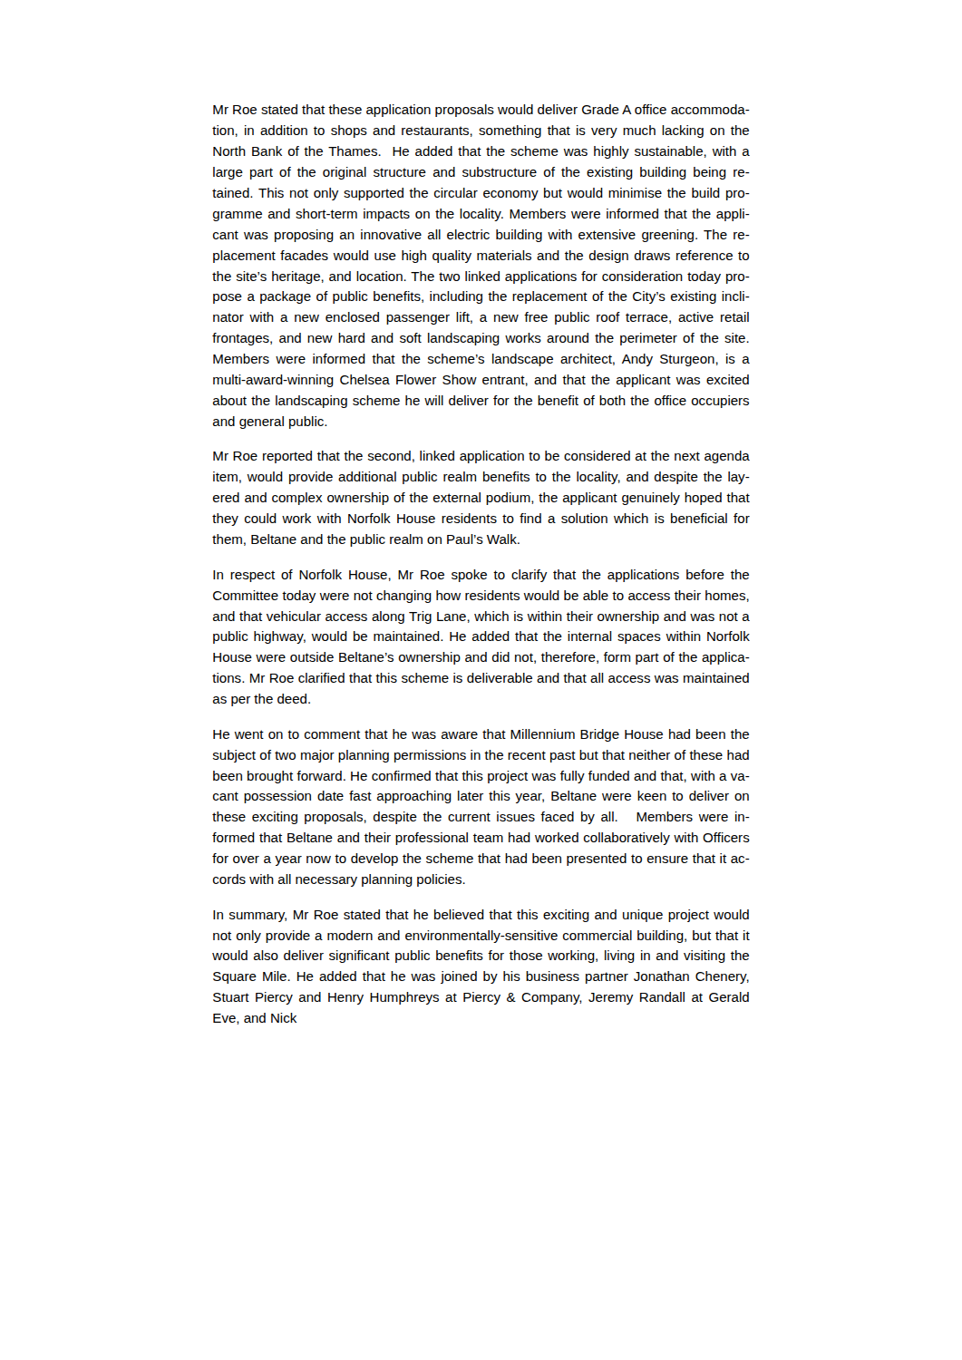Mr Roe stated that these application proposals would deliver Grade A office accommodation, in addition to shops and restaurants, something that is very much lacking on the North Bank of the Thames. He added that the scheme was highly sustainable, with a large part of the original structure and substructure of the existing building being retained. This not only supported the circular economy but would minimise the build programme and short-term impacts on the locality. Members were informed that the applicant was proposing an innovative all electric building with extensive greening. The replacement facades would use high quality materials and the design draws reference to the site’s heritage, and location. The two linked applications for consideration today propose a package of public benefits, including the replacement of the City’s existing inclinator with a new enclosed passenger lift, a new free public roof terrace, active retail frontages, and new hard and soft landscaping works around the perimeter of the site. Members were informed that the scheme’s landscape architect, Andy Sturgeon, is a multi-award-winning Chelsea Flower Show entrant, and that the applicant was excited about the landscaping scheme he will deliver for the benefit of both the office occupiers and general public.
Mr Roe reported that the second, linked application to be considered at the next agenda item, would provide additional public realm benefits to the locality, and despite the layered and complex ownership of the external podium, the applicant genuinely hoped that they could work with Norfolk House residents to find a solution which is beneficial for them, Beltane and the public realm on Paul’s Walk.
In respect of Norfolk House, Mr Roe spoke to clarify that the applications before the Committee today were not changing how residents would be able to access their homes, and that vehicular access along Trig Lane, which is within their ownership and was not a public highway, would be maintained. He added that the internal spaces within Norfolk House were outside Beltane’s ownership and did not, therefore, form part of the applications. Mr Roe clarified that this scheme is deliverable and that all access was maintained as per the deed.
He went on to comment that he was aware that Millennium Bridge House had been the subject of two major planning permissions in the recent past but that neither of these had been brought forward. He confirmed that this project was fully funded and that, with a vacant possession date fast approaching later this year, Beltane were keen to deliver on these exciting proposals, despite the current issues faced by all. Members were informed that Beltane and their professional team had worked collaboratively with Officers for over a year now to develop the scheme that had been presented to ensure that it accords with all necessary planning policies.
In summary, Mr Roe stated that he believed that this exciting and unique project would not only provide a modern and environmentally-sensitive commercial building, but that it would also deliver significant public benefits for those working, living in and visiting the Square Mile. He added that he was joined by his business partner Jonathan Chenery, Stuart Piercy and Henry Humphreys at Piercy & Company, Jeremy Randall at Gerald Eve, and Nick